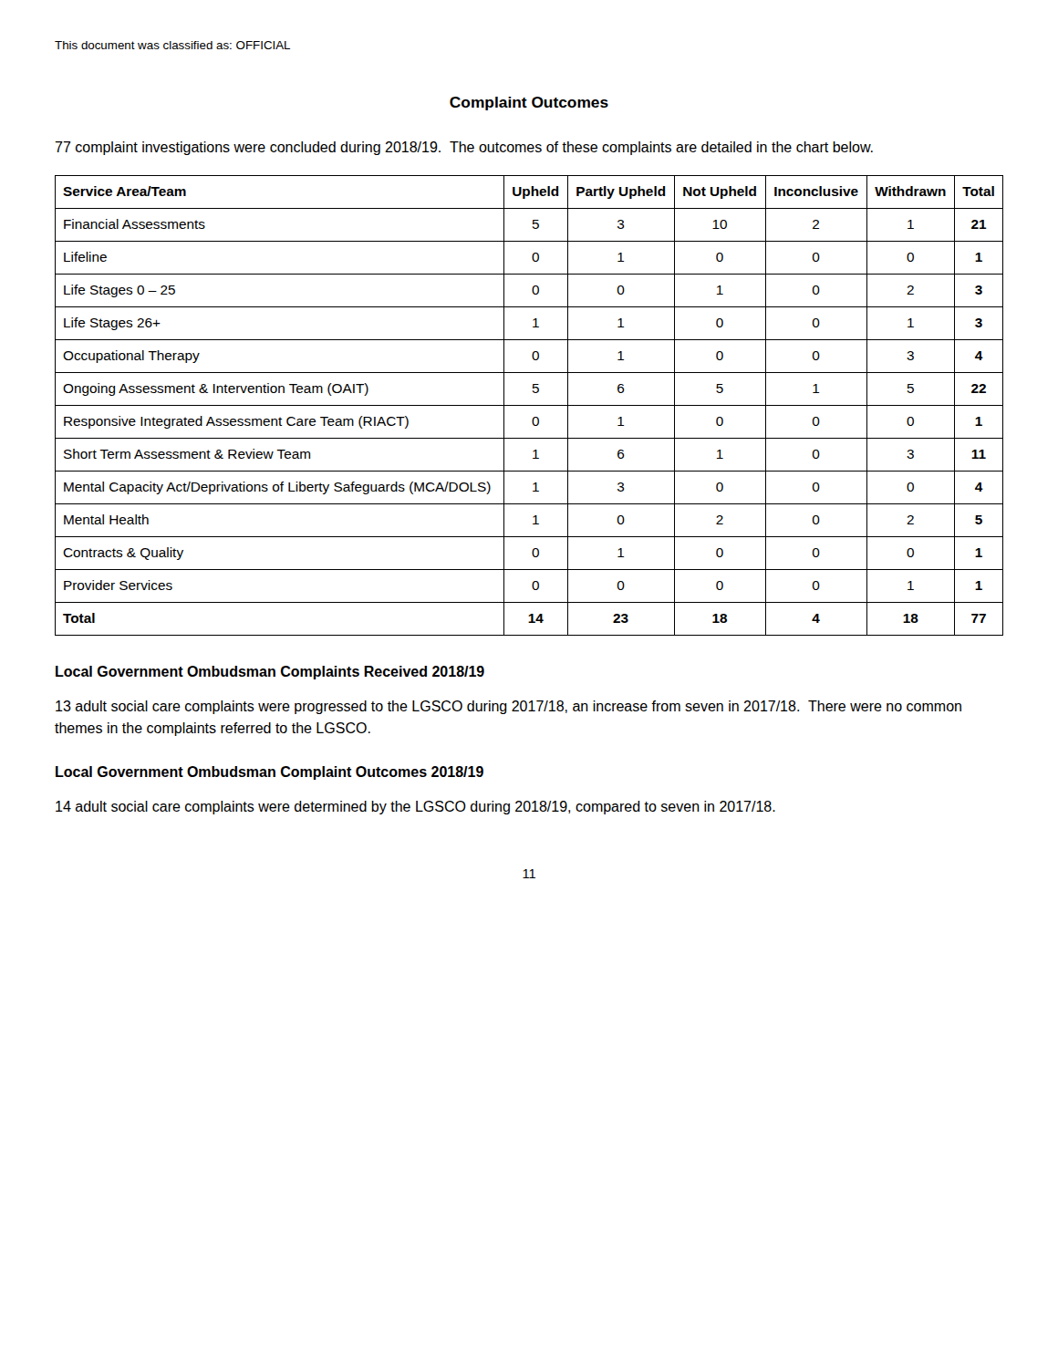This document was classified as: OFFICIAL
Complaint Outcomes
77 complaint investigations were concluded during 2018/19. The outcomes of these complaints are detailed in the chart below.
| Service Area/Team | Upheld | Partly Upheld | Not Upheld | Inconclusive | Withdrawn | Total |
| --- | --- | --- | --- | --- | --- | --- |
| Financial Assessments | 5 | 3 | 10 | 2 | 1 | 21 |
| Lifeline | 0 | 1 | 0 | 0 | 0 | 1 |
| Life Stages 0 – 25 | 0 | 0 | 1 | 0 | 2 | 3 |
| Life Stages 26+ | 1 | 1 | 0 | 0 | 1 | 3 |
| Occupational Therapy | 0 | 1 | 0 | 0 | 3 | 4 |
| Ongoing Assessment & Intervention Team (OAIT) | 5 | 6 | 5 | 1 | 5 | 22 |
| Responsive Integrated Assessment Care Team (RIACT) | 0 | 1 | 0 | 0 | 0 | 1 |
| Short Term Assessment & Review Team | 1 | 6 | 1 | 0 | 3 | 11 |
| Mental Capacity Act/Deprivations of Liberty Safeguards (MCA/DOLS) | 1 | 3 | 0 | 0 | 0 | 4 |
| Mental Health | 1 | 0 | 2 | 0 | 2 | 5 |
| Contracts & Quality | 0 | 1 | 0 | 0 | 0 | 1 |
| Provider Services | 0 | 0 | 0 | 0 | 1 | 1 |
| Total | 14 | 23 | 18 | 4 | 18 | 77 |
Local Government Ombudsman Complaints Received 2018/19
13 adult social care complaints were progressed to the LGSCO during 2017/18, an increase from seven in 2017/18. There were no common themes in the complaints referred to the LGSCO.
Local Government Ombudsman Complaint Outcomes 2018/19
14 adult social care complaints were determined by the LGSCO during 2018/19, compared to seven in 2017/18.
11